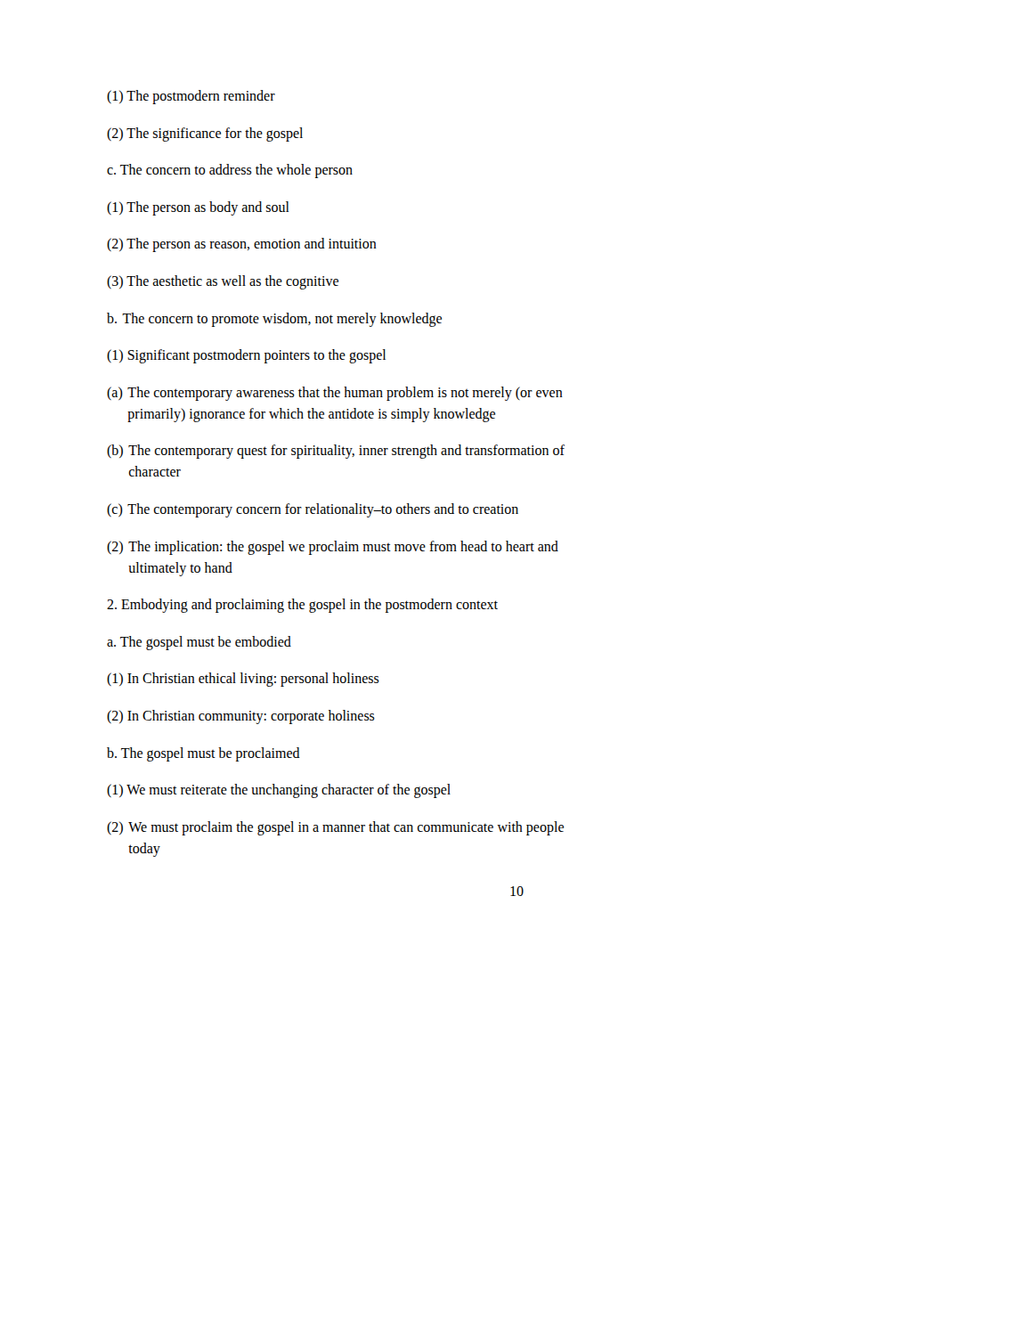(1) The postmodern reminder
(2) The significance for the gospel
c. The concern to address the whole person
(1) The person as body and soul
(2) The person as reason, emotion and intuition
(3) The aesthetic as well as the cognitive
b. The concern to promote wisdom, not merely knowledge
(1) Significant postmodern pointers to the gospel
(a) The contemporary awareness that the human problem is not merely (or even primarily) ignorance for which the antidote is simply knowledge
(b) The contemporary quest for spirituality, inner strength and transformation of character
(c) The contemporary concern for relationality–to others and to creation
(2) The implication: the gospel we proclaim must move from head to heart and ultimately to hand
2. Embodying and proclaiming the gospel in the postmodern context
a. The gospel must be embodied
(1) In Christian ethical living: personal holiness
(2) In Christian community: corporate holiness
b. The gospel must be proclaimed
(1) We must reiterate the unchanging character of the gospel
(2) We must proclaim the gospel in a manner that can communicate with people today
10